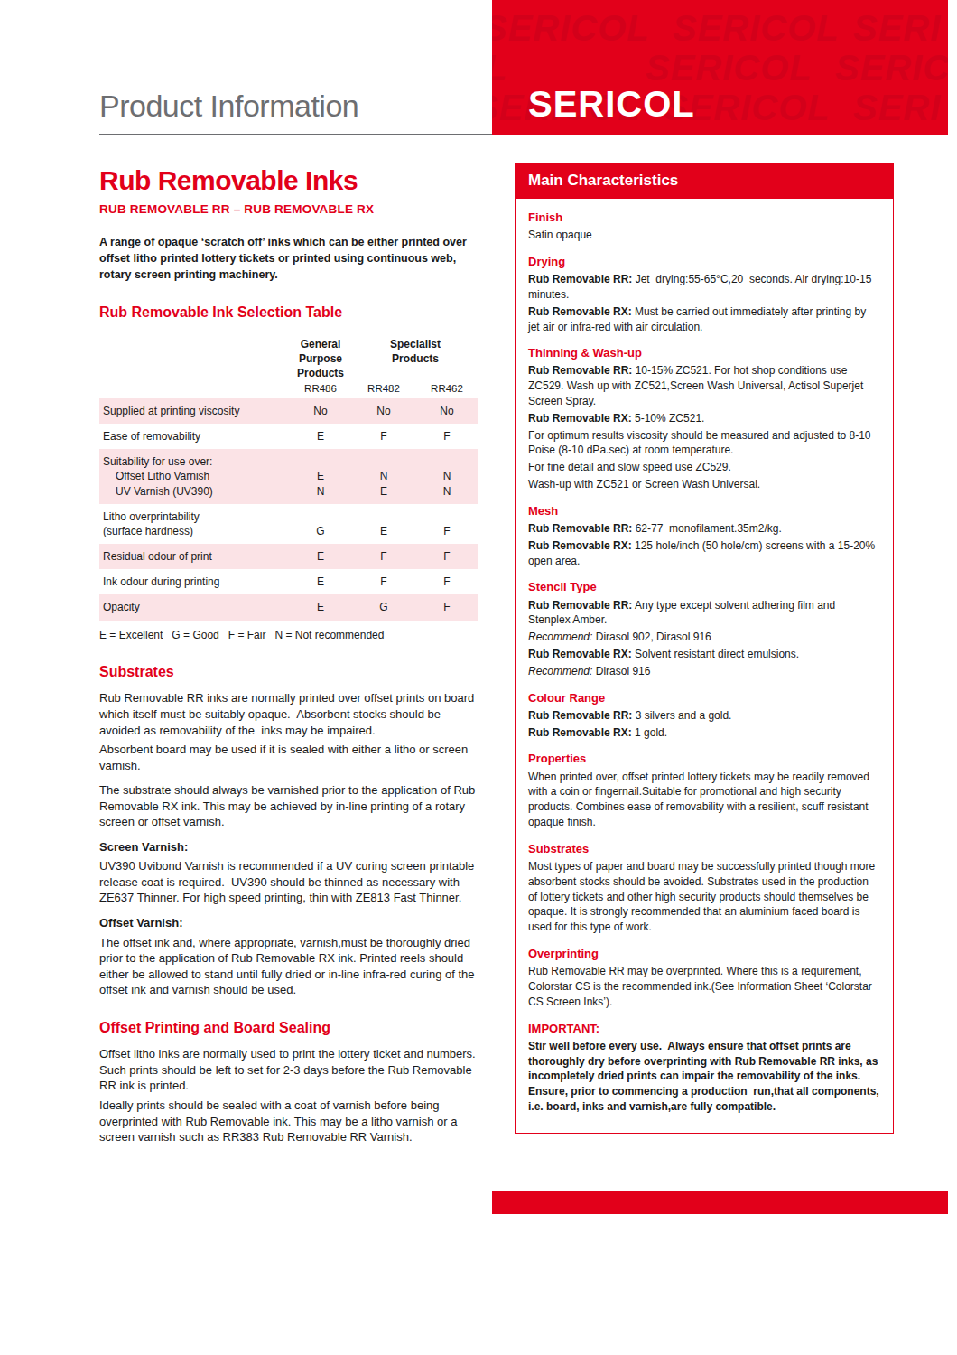Product Information
SERICOL SERICOL SERI OL SERICOL SERIC SERICOL SERICOL SERI SERICOL
Rub Removable Inks
RUB REMOVABLE RR – RUB REMOVABLE RX
A range of opaque ‘scratch off’ inks which can be either printed over offset litho printed lottery tickets or printed using continuous web, rotary screen printing machinery.
Rub Removable Ink Selection Table
| | General Purpose Products | Specialist Products |
| --- | --- | --- |
| | RR486 | RR482 | RR462 |
| Supplied at printing viscosity | No | No | No |
| Ease of removability | E | F | F |
| Suitability for use over: Offset Litho Varnish UV Varnish (UV390) | E N | N E | N N |
| Litho overprintability (surface hardness) | G | E | F |
| Residual odour of print | E | F | F |
| Ink odour during printing | E | F | F |
| Opacity | E | G | F |
E = Excellent G = Good F = Fair N = Not recommended
Substrates
Rub Removable RR inks are normally printed over offset prints on board which itself must be suitably opaque. Absorbent stocks should be avoided as removability of the inks may be impaired.
Absorbent board may be used if it is sealed with either a litho or screen varnish.
The substrate should always be varnished prior to the application of Rub Removable RX ink. This may be achieved by in-line printing of a rotary screen or offset varnish.
Screen Varnish:
UV390 Uvibond Varnish is recommended if a UV curing screen printable release coat is required. UV390 should be thinned as necessary with ZE637 Thinner. For high speed printing, thin with ZE813 Fast Thinner.
Offset Varnish:
The offset ink and, where appropriate, varnish,must be thoroughly dried prior to the application of Rub Removable RX ink. Printed reels should either be allowed to stand until fully dried or in-line infra-red curing of the offset ink and varnish should be used.
Offset Printing and Board Sealing
Offset litho inks are normally used to print the lottery ticket and numbers. Such prints should be left to set for 2-3 days before the Rub Removable RR ink is printed.
Ideally prints should be sealed with a coat of varnish before being overprinted with Rub Removable ink. This may be a litho varnish or a screen varnish such as RR383 Rub Removable RR Varnish.
Main Characteristics
Finish
Satin opaque
Drying
Rub Removable RR: Jet drying:55-65°C,20 seconds. Air drying:10-15 minutes.
Rub Removable RX: Must be carried out immediately after printing by jet air or infra-red with air circulation.
Thinning & Wash-up
Rub Removable RR: 10-15% ZC521. For hot shop conditions use ZC529. Wash up with ZC521,Screen Wash Universal, Actisol Superjet Screen Spray.
Rub Removable RX: 5-10% ZC521.
For optimum results viscosity should be measured and adjusted to 8-10 Poise (8-10 dPa.sec) at room temperature.
For fine detail and slow speed use ZC529.
Wash-up with ZC521 or Screen Wash Universal.
Mesh
Rub Removable RR: 62-77 monofilament.35m2/kg.
Rub Removable RX: 125 hole/inch (50 hole/cm) screens with a 15-20% open area.
Stencil Type
Rub Removable RR: Any type except solvent adhering film and Stenplex Amber.
Recommend: Dirasol 902, Dirasol 916
Rub Removable RX: Solvent resistant direct emulsions.
Recommend: Dirasol 916
Colour Range
Rub Removable RR: 3 silvers and a gold.
Rub Removable RX: 1 gold.
Properties
When printed over, offset printed lottery tickets may be readily removed with a coin or fingernail.Suitable for promotional and high security products. Combines ease of removability with a resilient, scuff resistant opaque finish.
Substrates
Most types of paper and board may be successfully printed though more absorbent stocks should be avoided. Substrates used in the production of lottery tickets and other high security products should themselves be opaque. It is strongly recommended that an aluminium faced board is used for this type of work.
Overprinting
Rub Removable RR may be overprinted. Where this is a requirement, Colorstar CS is the recommended ink.(See Information Sheet ‘Colorstar CS Screen Inks’).
IMPORTANT:
Stir well before every use. Always ensure that offset prints are thoroughly dry before overprinting with Rub Removable RR inks, as incompletely dried prints can impair the removability of the inks. Ensure, prior to commencing a production run,that all components, i.e. board, inks and varnish,are fully compatible.